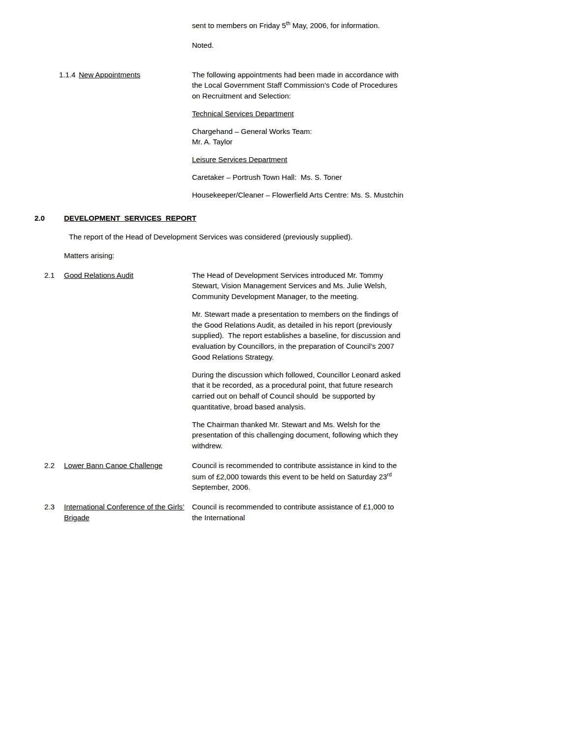sent to members on Friday 5th May, 2006, for information.
Noted.
1.1.4
New Appointments
The following appointments had been made in accordance with the Local Government Staff Commission’s Code of Procedures on Recruitment and Selection:
Technical Services Department
Chargehand – General Works Team:
Mr. A. Taylor
Leisure Services Department
Caretaker – Portrush Town Hall: Ms. S. Toner
Housekeeper/Cleaner – Flowerfield Arts Centre: Ms. S. Mustchin
2.0
DEVELOPMENT SERVICES REPORT
The report of the Head of Development Services was considered (previously supplied).
Matters arising:
2.1
Good Relations Audit
The Head of Development Services introduced Mr. Tommy Stewart, Vision Management Services and Ms. Julie Welsh, Community Development Manager, to the meeting.
Mr. Stewart made a presentation to members on the findings of the Good Relations Audit, as detailed in his report (previously supplied). The report establishes a baseline, for discussion and evaluation by Councillors, in the preparation of Council’s 2007 Good Relations Strategy.
During the discussion which followed, Councillor Leonard asked that it be recorded, as a procedural point, that future research carried out on behalf of Council should be supported by quantitative, broad based analysis.
The Chairman thanked Mr. Stewart and Ms. Welsh for the presentation of this challenging document, following which they withdrew.
2.2
Lower Bann Canoe Challenge
Council is recommended to contribute assistance in kind to the sum of £2,000 towards this event to be held on Saturday 23rd September, 2006.
2.3
International Conference of the Girls’ Brigade
Council is recommended to contribute assistance of £1,000 to the International